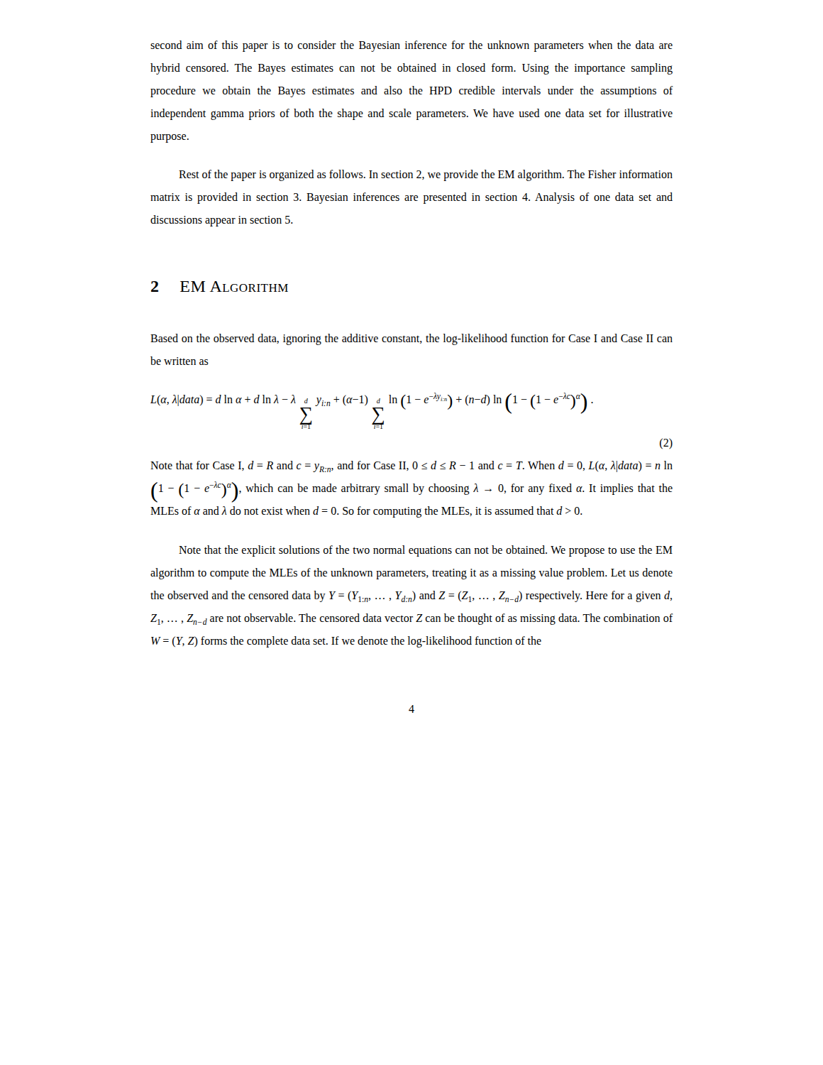second aim of this paper is to consider the Bayesian inference for the unknown parameters when the data are hybrid censored. The Bayes estimates can not be obtained in closed form. Using the importance sampling procedure we obtain the Bayes estimates and also the HPD credible intervals under the assumptions of independent gamma priors of both the shape and scale parameters. We have used one data set for illustrative purpose.
Rest of the paper is organized as follows. In section 2, we provide the EM algorithm. The Fisher information matrix is provided in section 3. Bayesian inferences are presented in section 4. Analysis of one data set and discussions appear in section 5.
2 EM Algorithm
Based on the observed data, ignoring the additive constant, the log-likelihood function for Case I and Case II can be written as
L(α, λ|data) = d ln α + d ln λ − λ d∑i=1 yi:n + (α−1) d∑i=1 ln (1 − e−λyi:n) + (n−d) ln (1 − (1 − e−λc)α) .
(2)
Note that for Case I, d = R and c = yR:n, and for Case II, 0 ≤ d ≤ R − 1 and c = T. When d = 0, L(α, λ|data) = n ln (1 − (1 − e−λc)α), which can be made arbitrary small by choosing λ → 0, for any fixed α. It implies that the MLEs of α and λ do not exist when d = 0. So for computing the MLEs, it is assumed that d > 0.
Note that the explicit solutions of the two normal equations can not be obtained. We propose to use the EM algorithm to compute the MLEs of the unknown parameters, treating it as a missing value problem. Let us denote the observed and the censored data by Y = (Y1:n, … , Yd:n) and Z = (Z1, … , Zn−d) respectively. Here for a given d, Z1, … , Zn−d are not observable. The censored data vector Z can be thought of as missing data. The combination of W = (Y, Z) forms the complete data set. If we denote the log-likelihood function of the
4